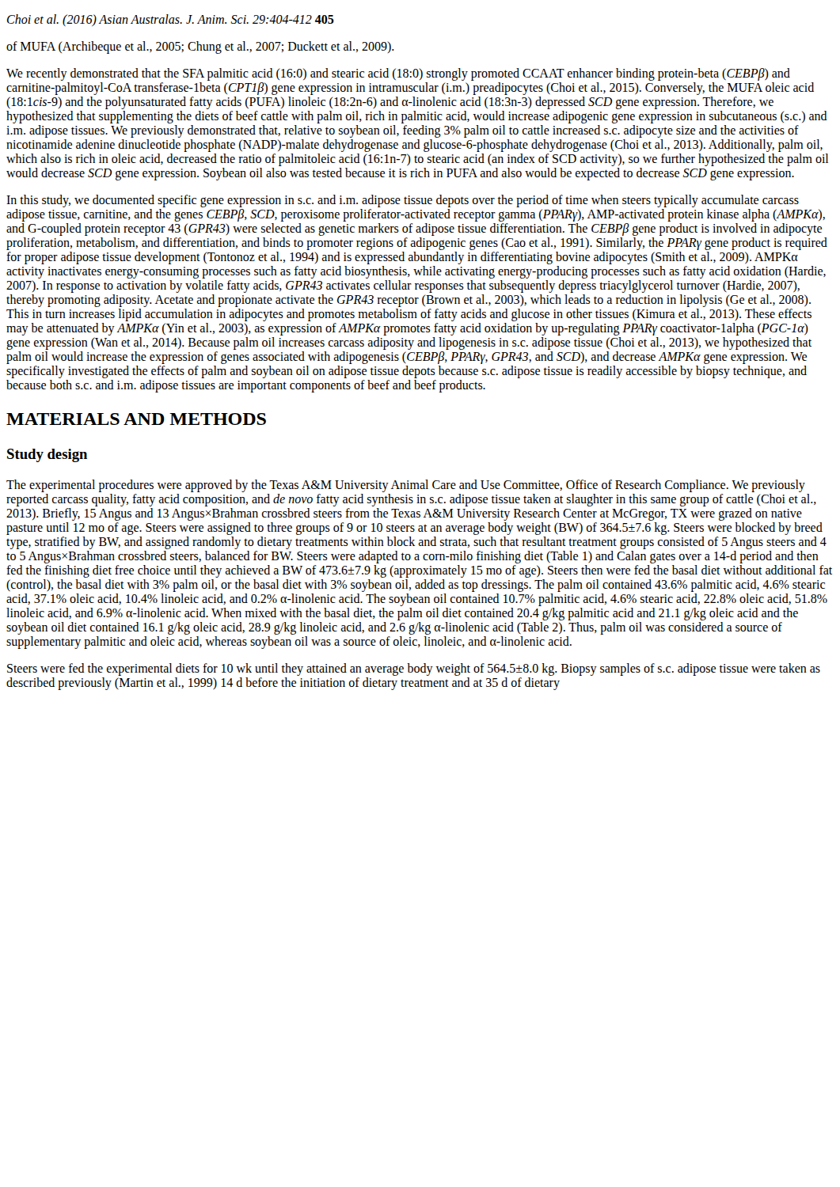Choi et al. (2016) Asian Australas. J. Anim. Sci. 29:404-412 405
of MUFA (Archibeque et al., 2005; Chung et al., 2007; Duckett et al., 2009).
We recently demonstrated that the SFA palmitic acid (16:0) and stearic acid (18:0) strongly promoted CCAAT enhancer binding protein-beta (CEBPβ) and carnitine-palmitoyl-CoA transferase-1beta (CPT1β) gene expression in intramuscular (i.m.) preadipocytes (Choi et al., 2015). Conversely, the MUFA oleic acid (18:1cis-9) and the polyunsaturated fatty acids (PUFA) linoleic (18:2n-6) and α-linolenic acid (18:3n-3) depressed SCD gene expression. Therefore, we hypothesized that supplementing the diets of beef cattle with palm oil, rich in palmitic acid, would increase adipogenic gene expression in subcutaneous (s.c.) and i.m. adipose tissues. We previously demonstrated that, relative to soybean oil, feeding 3% palm oil to cattle increased s.c. adipocyte size and the activities of nicotinamide adenine dinucleotide phosphate (NADP)-malate dehydrogenase and glucose-6-phosphate dehydrogenase (Choi et al., 2013). Additionally, palm oil, which also is rich in oleic acid, decreased the ratio of palmitoleic acid (16:1n-7) to stearic acid (an index of SCD activity), so we further hypothesized the palm oil would decrease SCD gene expression. Soybean oil also was tested because it is rich in PUFA and also would be expected to decrease SCD gene expression.
In this study, we documented specific gene expression in s.c. and i.m. adipose tissue depots over the period of time when steers typically accumulate carcass adipose tissue, carnitine, and the genes CEBPβ, SCD, peroxisome proliferator-activated receptor gamma (PPARγ), AMP-activated protein kinase alpha (AMPKα), and G-coupled protein receptor 43 (GPR43) were selected as genetic markers of adipose tissue differentiation. The CEBPβ gene product is involved in adipocyte proliferation, metabolism, and differentiation, and binds to promoter regions of adipogenic genes (Cao et al., 1991). Similarly, the PPARγ gene product is required for proper adipose tissue development (Tontonoz et al., 1994) and is expressed abundantly in differentiating bovine adipocytes (Smith et al., 2009). AMPKα activity inactivates energy-consuming processes such as fatty acid biosynthesis, while activating energy-producing processes such as fatty acid oxidation (Hardie, 2007). In response to activation by volatile fatty acids, GPR43 activates cellular responses that subsequently depress triacylglycerol turnover (Hardie, 2007), thereby promoting adiposity. Acetate and propionate activate the GPR43 receptor (Brown et al., 2003), which leads to a reduction in lipolysis (Ge et al., 2008). This in turn increases lipid accumulation in adipocytes and promotes metabolism of fatty acids and glucose in other tissues (Kimura et al., 2013). These effects may be attenuated by AMPKα (Yin et al., 2003), as expression of AMPKα promotes fatty acid oxidation by up-regulating PPARγ coactivator-1alpha (PGC-1α) gene expression (Wan et al., 2014). Because palm oil increases carcass adiposity and lipogenesis in s.c. adipose tissue (Choi et al., 2013), we hypothesized that palm oil would increase the expression of genes associated with adipogenesis (CEBPβ, PPARγ, GPR43, and SCD), and decrease AMPKα gene expression. We specifically investigated the effects of palm and soybean oil on adipose tissue depots because s.c. adipose tissue is readily accessible by biopsy technique, and because both s.c. and i.m. adipose tissues are important components of beef and beef products.
MATERIALS AND METHODS
Study design
The experimental procedures were approved by the Texas A&M University Animal Care and Use Committee, Office of Research Compliance. We previously reported carcass quality, fatty acid composition, and de novo fatty acid synthesis in s.c. adipose tissue taken at slaughter in this same group of cattle (Choi et al., 2013). Briefly, 15 Angus and 13 Angus×Brahman crossbred steers from the Texas A&M University Research Center at McGregor, TX were grazed on native pasture until 12 mo of age. Steers were assigned to three groups of 9 or 10 steers at an average body weight (BW) of 364.5±7.6 kg. Steers were blocked by breed type, stratified by BW, and assigned randomly to dietary treatments within block and strata, such that resultant treatment groups consisted of 5 Angus steers and 4 to 5 Angus×Brahman crossbred steers, balanced for BW. Steers were adapted to a corn-milo finishing diet (Table 1) and Calan gates over a 14-d period and then fed the finishing diet free choice until they achieved a BW of 473.6±7.9 kg (approximately 15 mo of age). Steers then were fed the basal diet without additional fat (control), the basal diet with 3% palm oil, or the basal diet with 3% soybean oil, added as top dressings. The palm oil contained 43.6% palmitic acid, 4.6% stearic acid, 37.1% oleic acid, 10.4% linoleic acid, and 0.2% α-linolenic acid. The soybean oil contained 10.7% palmitic acid, 4.6% stearic acid, 22.8% oleic acid, 51.8% linoleic acid, and 6.9% α-linolenic acid. When mixed with the basal diet, the palm oil diet contained 20.4 g/kg palmitic acid and 21.1 g/kg oleic acid and the soybean oil diet contained 16.1 g/kg oleic acid, 28.9 g/kg linoleic acid, and 2.6 g/kg α-linolenic acid (Table 2). Thus, palm oil was considered a source of supplementary palmitic and oleic acid, whereas soybean oil was a source of oleic, linoleic, and α-linolenic acid.
Steers were fed the experimental diets for 10 wk until they attained an average body weight of 564.5±8.0 kg. Biopsy samples of s.c. adipose tissue were taken as described previously (Martin et al., 1999) 14 d before the initiation of dietary treatment and at 35 d of dietary